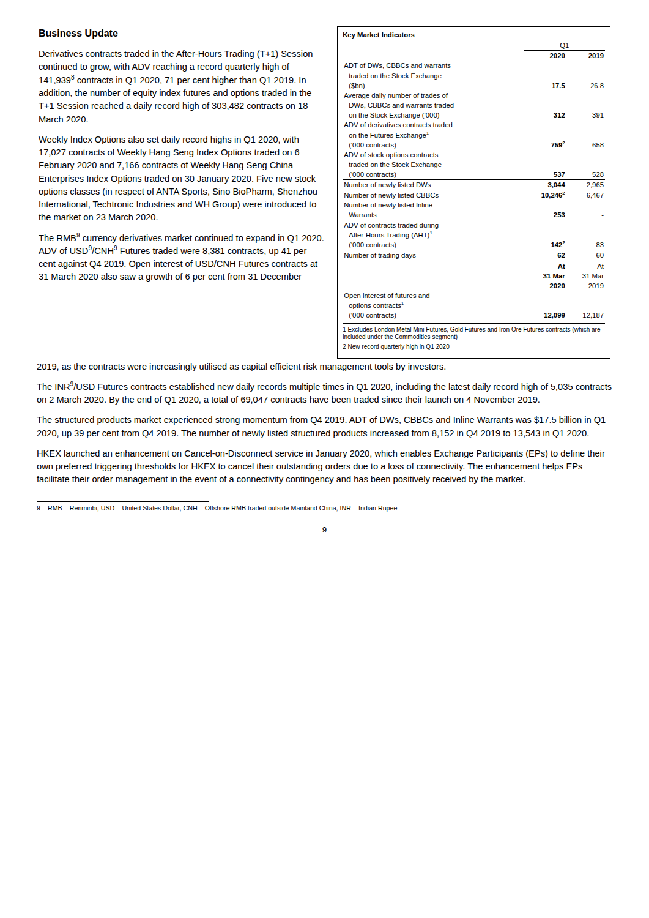| Business Update Derivatives contracts traded in the After-Hours Trading (T+1) Session continued to grow, with ADV reaching a record quarterly high of 141,939 8 contracts in Q1 2020, 71 per cent higher than Q1 2019. In addition, the number of equity index futures and options traded in the T+1 Session reached a daily record high of 303,482 contracts on 18 March 2020. Weekly Index Options also set daily record highs in Q1 2020, with 17,027 contracts of Weekly Hang Seng Index Options traded on 6 February 2020 and 7,166 contracts of Weekly Hang Seng China Enterprises Index Options traded on 30 January 2020. Five new stock options classes (in respect of ANTA Sports, Sino BioPharm, Shenzhou International, Techtronic Industries and WH Group) were introduced to the market on 23 March 2020. The RMB 9 currency derivatives market continued to expand in Q1 2020. ADV of USD 9 /CNH 9 Futures traded were 8,381 contracts, up 41 per cent against Q4 2019. Open interest of USD/CNH Futures contracts at 31 March 2020 also saw a growth of 6 per cent from 31 December | Key Market Indicators / / Q1 / / / 2020 / 2019 / / ADT of DWs, CBBCs and warrants / / / / traded on the Stock Exchange / / / / ($bn) / 17.5 / 26.8 / / Average daily number of trades of / / / / DWs, CBBCs and warrants traded / / / / on the Stock Exchange ('000) / 312 / 391 / / ADV of derivatives contracts traded / / / / on the Futures Exchange 1 / / / / ('000 contracts) / 759 2 / 658 / / ADV of stock options contracts / / / / traded on the Stock Exchange / / / / ('000 contracts) / 537 / 528 / / Number of newly listed DWs / 3,044 / 2,965 / / Number of newly listed CBBCs / 10,246 2 / 6,467 / / Number of newly listed Inline / / / / Warrants / 253 / - / / ADV of contracts traded during / / / / After-Hours Trading (AHT) 1 / / / / ('000 contracts) / 142 2 / 83 / / Number of trading days / 62 / 60 / / / At / At / / / 31 Mar / 31 Mar / / / 2020 / 2019 / / Open interest of futures and / / / / options contracts 1 / / / / ('000 contracts) / 12,099 / 12,187 / 1 Excludes London Metal Mini Futures, Gold Futures and Iron Ore Futures contracts (which are included under the Commodities segment) 2 New record quarterly high in Q1 2020 |
2019, as the contracts were increasingly utilised as capital efficient risk management tools by investors.
The INR9/USD Futures contracts established new daily records multiple times in Q1 2020, including the latest daily record high of 5,035 contracts on 2 March 2020. By the end of Q1 2020, a total of 69,047 contracts have been traded since their launch on 4 November 2019.
The structured products market experienced strong momentum from Q4 2019. ADT of DWs, CBBCs and Inline Warrants was $17.5 billion in Q1 2020, up 39 per cent from Q4 2019. The number of newly listed structured products increased from 8,152 in Q4 2019 to 13,543 in Q1 2020.
HKEX launched an enhancement on Cancel-on-Disconnect service in January 2020, which enables Exchange Participants (EPs) to define their own preferred triggering thresholds for HKEX to cancel their outstanding orders due to a loss of connectivity. The enhancement helps EPs facilitate their order management in the event of a connectivity contingency and has been positively received by the market.
9 RMB = Renminbi, USD = United States Dollar, CNH = Offshore RMB traded outside Mainland China, INR = Indian Rupee
9